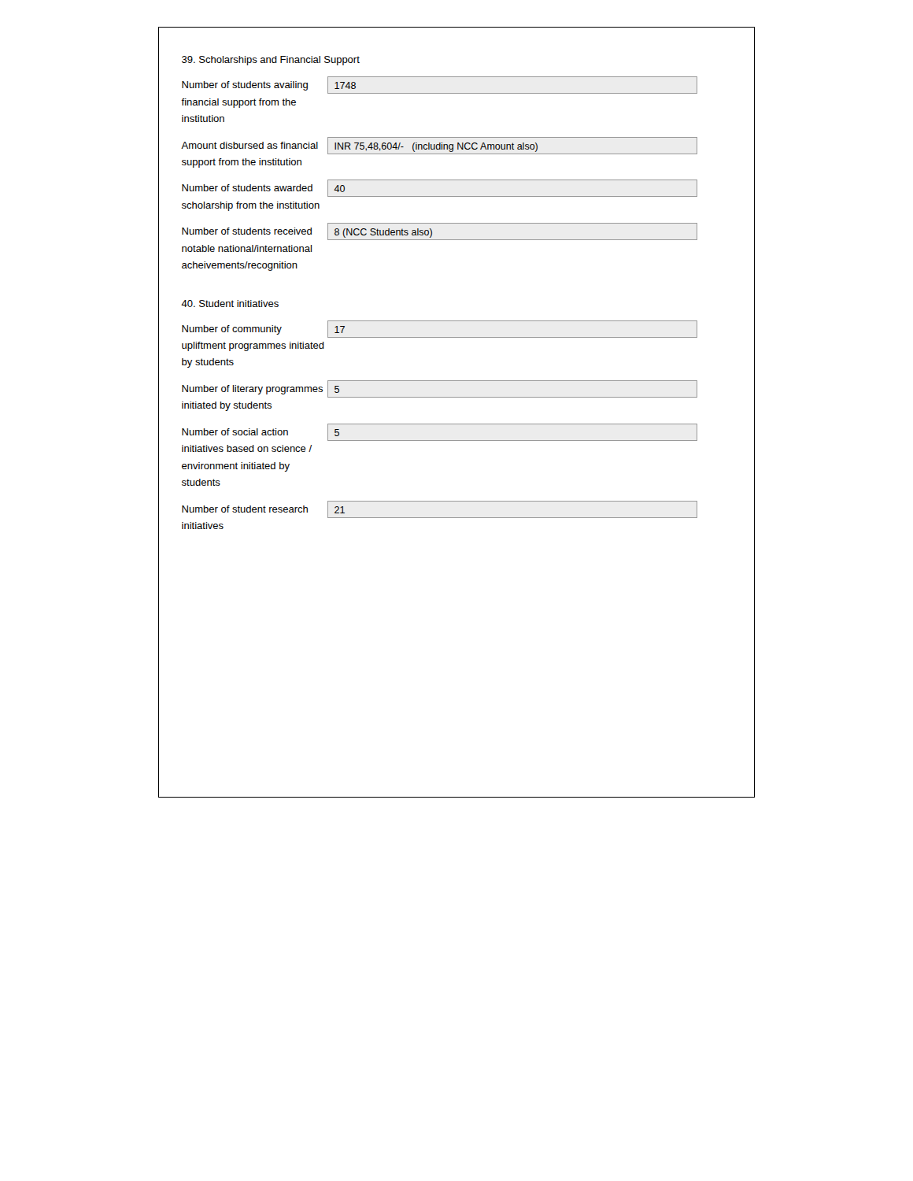39. Scholarships and Financial Support
| Number of students availing financial support from the institution | 1748 |
| Amount disbursed as financial support from the institution | INR 75,48,604/- (including NCC Amount also) |
| Number of students awarded scholarship from the institution | 40 |
| Number of students received notable national/international acheivements/recognition | 8 (NCC Students also) |
40. Student initiatives
| Number of community upliftment programmes initiated by students | 17 |
| Number of literary programmes initiated by students | 5 |
| Number of social action initiatives based on science / environment initiated by students | 5 |
| Number of student research initiatives | 21 |